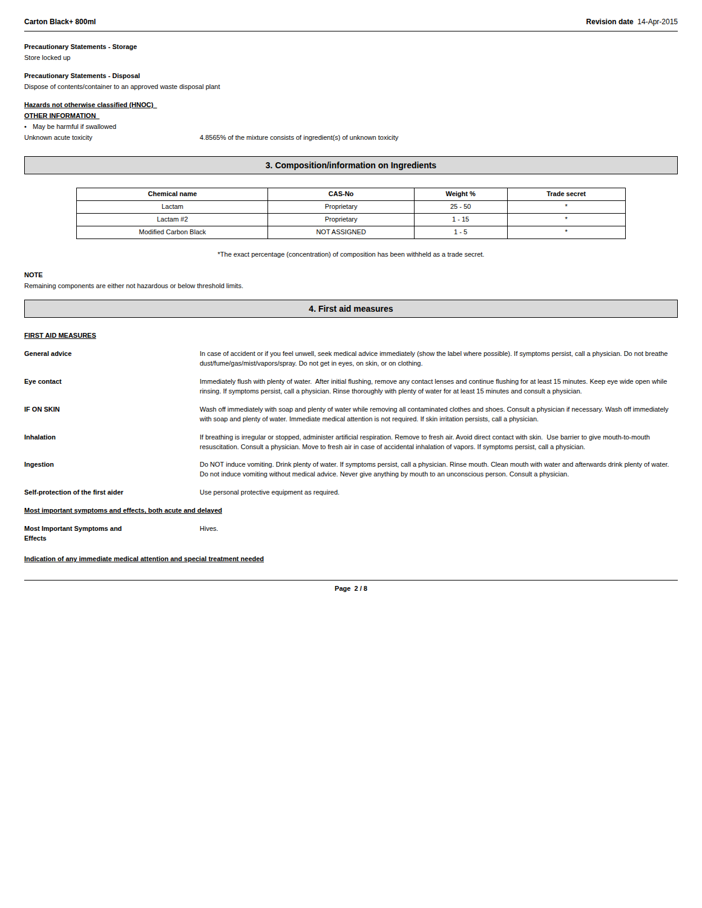Carton Black+ 800ml
Revision date 14-Apr-2015
Precautionary Statements - Storage
Store locked up
Precautionary Statements - Disposal
Dispose of contents/container to an approved waste disposal plant
Hazards not otherwise classified (HNOC)
OTHER INFORMATION
•May be harmful if swallowed
Unknown acute toxicity
4.8565% of the mixture consists of ingredient(s) of unknown toxicity
3. Composition/information on Ingredients
| Chemical name | CAS-No | Weight % | Trade secret |
| --- | --- | --- | --- |
| Lactam | Proprietary | 25 - 50 | * |
| Lactam #2 | Proprietary | 1 - 15 | * |
| Modified Carbon Black | NOT ASSIGNED | 1 - 5 | * |
*The exact percentage (concentration) of composition has been withheld as a trade secret.
NOTE
Remaining components are either not hazardous or below threshold limits.
4. First aid measures
FIRST AID MEASURES
General advice
In case of accident or if you feel unwell, seek medical advice immediately (show the label where possible). If symptoms persist, call a physician. Do not breathe dust/fume/gas/mist/vapors/spray. Do not get in eyes, on skin, or on clothing.
Eye contact
Immediately flush with plenty of water. After initial flushing, remove any contact lenses and continue flushing for at least 15 minutes. Keep eye wide open while rinsing. If symptoms persist, call a physician. Rinse thoroughly with plenty of water for at least 15 minutes and consult a physician.
IF ON SKIN
Wash off immediately with soap and plenty of water while removing all contaminated clothes and shoes. Consult a physician if necessary. Wash off immediately with soap and plenty of water. Immediate medical attention is not required. If skin irritation persists, call a physician.
Inhalation
If breathing is irregular or stopped, administer artificial respiration. Remove to fresh air. Avoid direct contact with skin. Use barrier to give mouth-to-mouth resuscitation. Consult a physician. Move to fresh air in case of accidental inhalation of vapors. If symptoms persist, call a physician.
Ingestion
Do NOT induce vomiting. Drink plenty of water. If symptoms persist, call a physician. Rinse mouth. Clean mouth with water and afterwards drink plenty of water. Do not induce vomiting without medical advice. Never give anything by mouth to an unconscious person. Consult a physician.
Self-protection of the first aider
Use personal protective equipment as required.
Most important symptoms and effects, both acute and delayed
Most Important Symptoms and
Effects
Hives.
Indication of any immediate medical attention and special treatment needed
Page 2 / 8